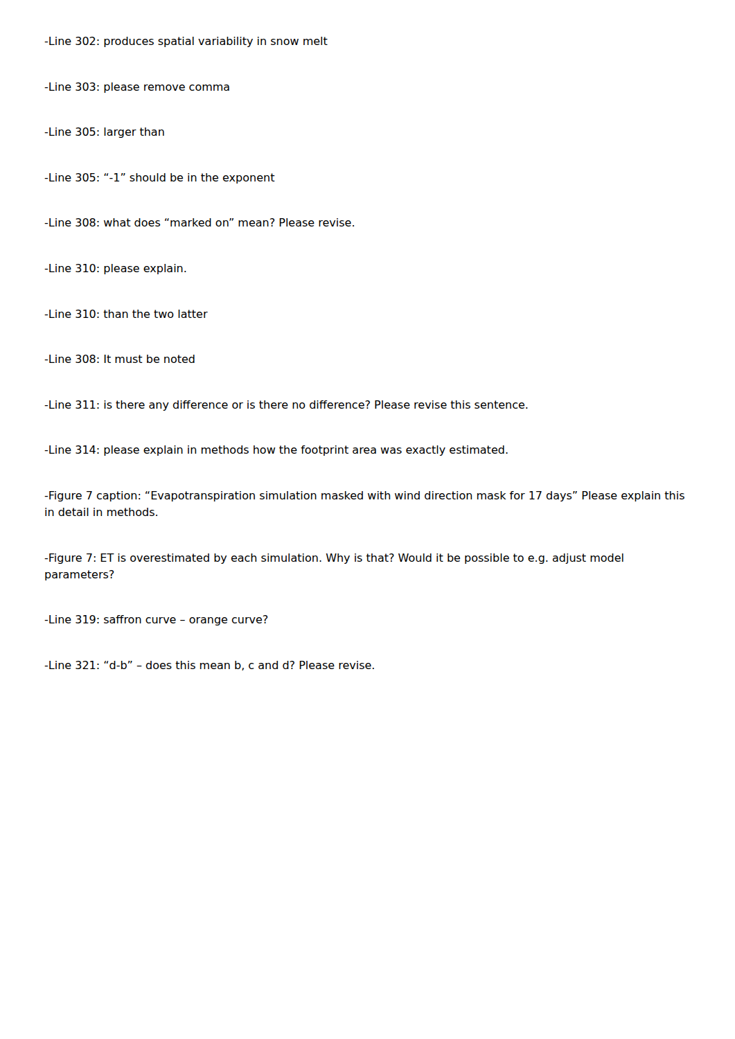-Line 302: produces spatial variability in snow melt
-Line 303: please remove comma
-Line 305: larger than
-Line 305: “-1” should be in the exponent
-Line 308: what does “marked on” mean? Please revise.
-Line 310: please explain.
-Line 310: than the two latter
-Line 308: It must be noted
-Line 311: is there any difference or is there no difference? Please revise this sentence.
-Line 314: please explain in methods how the footprint area was exactly estimated.
-Figure 7 caption: “Evapotranspiration simulation masked with wind direction mask for 17 days” Please explain this in detail in methods.
-Figure 7: ET is overestimated by each simulation. Why is that? Would it be possible to e.g. adjust model parameters?
-Line 319: saffron curve – orange curve?
-Line 321: “d-b” – does this mean b, c and d? Please revise.